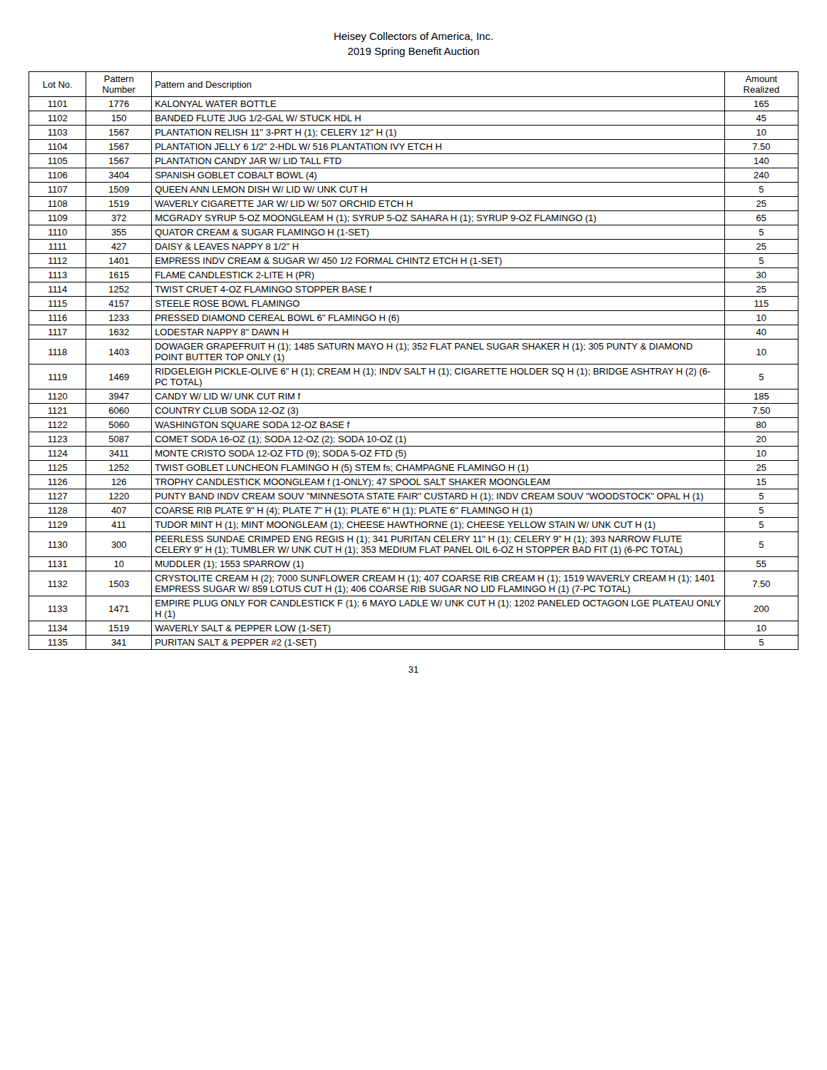Heisey Collectors of America, Inc.
2019 Spring Benefit Auction
| Lot No. | Pattern Number | Pattern and Description | Amount Realized |
| --- | --- | --- | --- |
| 1101 | 1776 | KALONYAL WATER BOTTLE | 165 |
| 1102 | 150 | BANDED FLUTE JUG 1/2-GAL W/ STUCK HDL H | 45 |
| 1103 | 1567 | PLANTATION RELISH 11" 3-PRT H (1); CELERY 12" H (1) | 10 |
| 1104 | 1567 | PLANTATION JELLY 6 1/2" 2-HDL W/ 516 PLANTATION IVY ETCH H | 7.50 |
| 1105 | 1567 | PLANTATION CANDY JAR W/ LID TALL FTD | 140 |
| 1106 | 3404 | SPANISH GOBLET COBALT BOWL (4) | 240 |
| 1107 | 1509 | QUEEN ANN LEMON DISH W/ LID W/ UNK CUT H | 5 |
| 1108 | 1519 | WAVERLY CIGARETTE JAR W/ LID W/ 507 ORCHID ETCH H | 25 |
| 1109 | 372 | MCGRADY SYRUP 5-OZ MOONGLEAM H (1); SYRUP 5-OZ SAHARA H (1); SYRUP 9-OZ FLAMINGO (1) | 65 |
| 1110 | 355 | QUATOR CREAM & SUGAR FLAMINGO H (1-SET) | 5 |
| 1111 | 427 | DAISY & LEAVES NAPPY 8 1/2" H | 25 |
| 1112 | 1401 | EMPRESS INDV CREAM & SUGAR W/ 450 1/2 FORMAL CHINTZ ETCH H (1-SET) | 5 |
| 1113 | 1615 | FLAME CANDLESTICK 2-LITE H (PR) | 30 |
| 1114 | 1252 | TWIST CRUET 4-OZ FLAMINGO STOPPER BASE f | 25 |
| 1115 | 4157 | STEELE ROSE BOWL FLAMINGO | 115 |
| 1116 | 1233 | PRESSED DIAMOND CEREAL BOWL 6" FLAMINGO H (6) | 10 |
| 1117 | 1632 | LODESTAR NAPPY 8" DAWN H | 40 |
| 1118 | 1403 | DOWAGER GRAPEFRUIT H (1); 1485 SATURN MAYO H (1); 352 FLAT PANEL SUGAR SHAKER H (1); 305 PUNTY & DIAMOND POINT BUTTER TOP ONLY (1) | 10 |
| 1119 | 1469 | RIDGELEIGH PICKLE-OLIVE 6" H (1); CREAM H (1); INDV SALT H (1); CIGARETTE HOLDER SQ H (1); BRIDGE ASHTRAY H (2) (6-PC TOTAL) | 5 |
| 1120 | 3947 | CANDY W/ LID W/ UNK CUT RIM f | 185 |
| 1121 | 6060 | COUNTRY CLUB SODA 12-OZ (3) | 7.50 |
| 1122 | 5060 | WASHINGTON SQUARE SODA 12-OZ BASE f | 80 |
| 1123 | 5087 | COMET SODA 16-OZ (1); SODA 12-OZ (2); SODA 10-OZ (1) | 20 |
| 1124 | 3411 | MONTE CRISTO SODA 12-OZ FTD (9); SODA 5-OZ FTD (5) | 10 |
| 1125 | 1252 | TWIST GOBLET LUNCHEON FLAMINGO H (5) STEM fs; CHAMPAGNE FLAMINGO H (1) | 25 |
| 1126 | 126 | TROPHY CANDLESTICK MOONGLEAM f (1-ONLY); 47 SPOOL SALT SHAKER MOONGLEAM | 15 |
| 1127 | 1220 | PUNTY BAND INDV CREAM SOUV "MINNESOTA STATE FAIR" CUSTARD H (1); INDV CREAM SOUV "WOODSTOCK" OPAL H (1) | 5 |
| 1128 | 407 | COARSE RIB PLATE 9" H (4); PLATE 7" H (1); PLATE 6" H (1); PLATE 6" FLAMINGO H (1) | 5 |
| 1129 | 411 | TUDOR MINT H (1); MINT MOONGLEAM (1); CHEESE HAWTHORNE (1); CHEESE YELLOW STAIN W/ UNK CUT H (1) | 5 |
| 1130 | 300 | PEERLESS SUNDAE CRIMPED ENG REGIS H (1); 341 PURITAN CELERY 11" H (1); CELERY 9" H (1); 393 NARROW FLUTE CELERY 9" H (1); TUMBLER W/ UNK CUT H (1); 353 MEDIUM FLAT PANEL OIL 6-OZ H STOPPER BAD FIT (1) (6-PC TOTAL) | 5 |
| 1131 | 10 | MUDDLER (1); 1553 SPARROW (1) | 55 |
| 1132 | 1503 | CRYSTOLITE CREAM H (2); 7000 SUNFLOWER CREAM H (1); 407 COARSE RIB CREAM H (1); 1519 WAVERLY CREAM H (1); 1401 EMPRESS SUGAR W/ 859 LOTUS CUT H (1); 406 COARSE RIB SUGAR NO LID FLAMINGO H (1) (7-PC TOTAL) | 7.50 |
| 1133 | 1471 | EMPIRE PLUG ONLY FOR CANDLESTICK F (1); 6 MAYO LADLE W/ UNK CUT H (1); 1202 PANELED OCTAGON LGE PLATEAU ONLY H (1) | 200 |
| 1134 | 1519 | WAVERLY SALT & PEPPER LOW (1-SET) | 10 |
| 1135 | 341 | PURITAN SALT & PEPPER #2 (1-SET) | 5 |
31